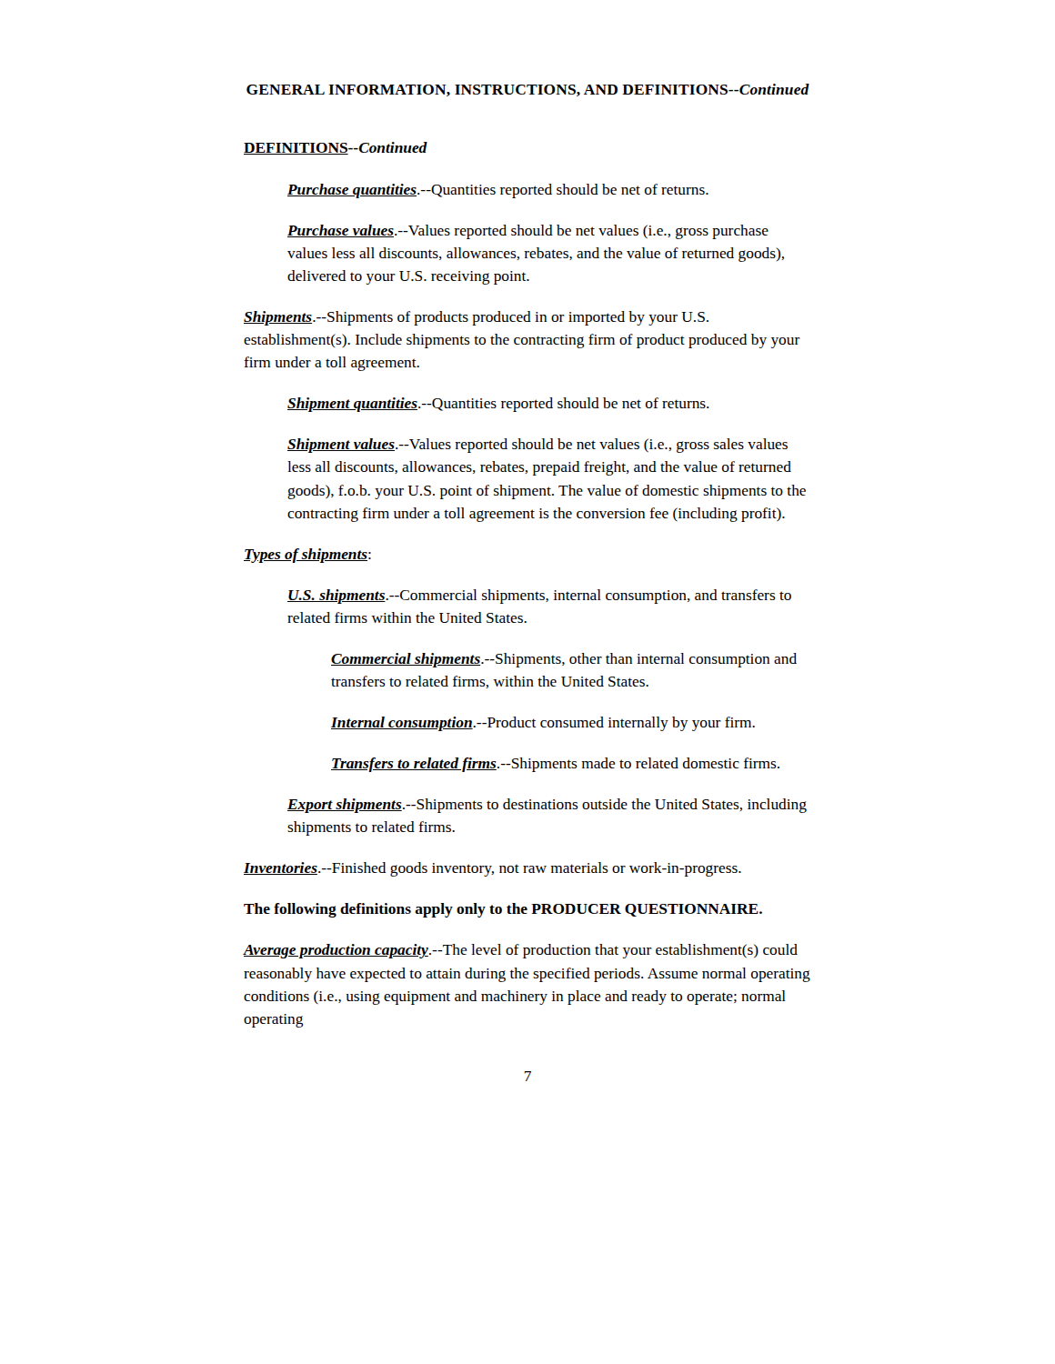GENERAL INFORMATION, INSTRUCTIONS, AND DEFINITIONS--Continued
DEFINITIONS--Continued
Purchase quantities.--Quantities reported should be net of returns.
Purchase values.--Values reported should be net values (i.e., gross purchase values less all discounts, allowances, rebates, and the value of returned goods), delivered to your U.S. receiving point.
Shipments.--Shipments of products produced in or imported by your U.S. establishment(s). Include shipments to the contracting firm of product produced by your firm under a toll agreement.
Shipment quantities.--Quantities reported should be net of returns.
Shipment values.--Values reported should be net values (i.e., gross sales values less all discounts, allowances, rebates, prepaid freight, and the value of returned goods), f.o.b. your U.S. point of shipment. The value of domestic shipments to the contracting firm under a toll agreement is the conversion fee (including profit).
Types of shipments:
U.S. shipments.--Commercial shipments, internal consumption, and transfers to related firms within the United States.
Commercial shipments.--Shipments, other than internal consumption and transfers to related firms, within the United States.
Internal consumption.--Product consumed internally by your firm.
Transfers to related firms.--Shipments made to related domestic firms.
Export shipments.--Shipments to destinations outside the United States, including shipments to related firms.
Inventories.--Finished goods inventory, not raw materials or work-in-progress.
The following definitions apply only to the PRODUCER QUESTIONNAIRE.
Average production capacity.--The level of production that your establishment(s) could reasonably have expected to attain during the specified periods. Assume normal operating conditions (i.e., using equipment and machinery in place and ready to operate; normal operating
7